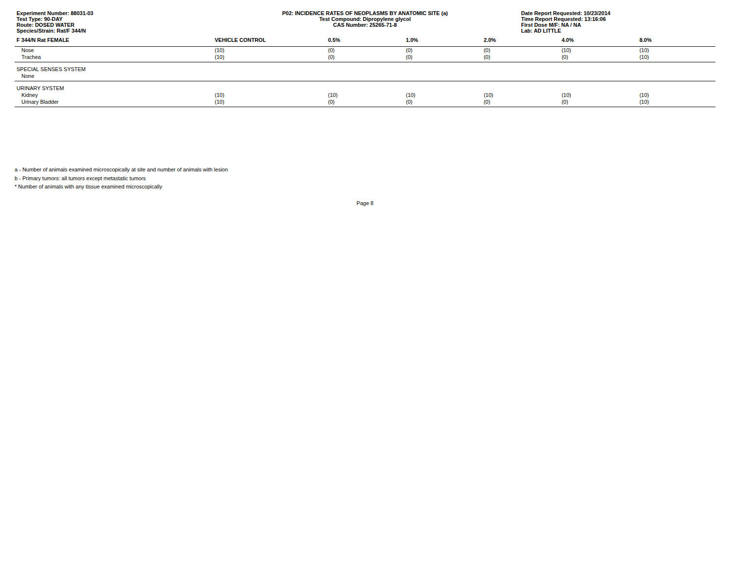| Experiment Number: 88031-03 Test Type: 90-DAY Route: DOSED WATER Species/Strain: Rat/F 344/N | P02: INCIDENCE RATES OF NEOPLASMS BY ANATOMIC SITE (a) Test Compound: Dipropylene glycol CAS Number: 25265-71-8 | Date Report Requested: 10/23/2014 Time Report Requested: 13:16:06 First Dose M/F: NA / NA Lab: AD LITTLE |
| F 344/N Rat FEMALE | VEHICLE CONTROL | 0.5% | 1.0% | 2.0% | 4.0% | 8.0% |
| Nose | (10) | (0) | (0) | (0) | (10) | (10) |
| Trachea | (10) | (0) | (0) | (0) | (0) | (10) |
| SPECIAL SENSES SYSTEM | |
| None | |
| URINARY SYSTEM | |
| Kidney | (10) | (10) | (10) | (10) | (10) | (10) |
| Urinary Bladder | (10) | (0) | (0) | (0) | (0) | (10) |
a - Number of animals examined microscopically at site and number of animals with lesion
b - Primary tumors: all tumors except metastatic tumors
* Number of animals with any tissue examined microscopically
Page 8